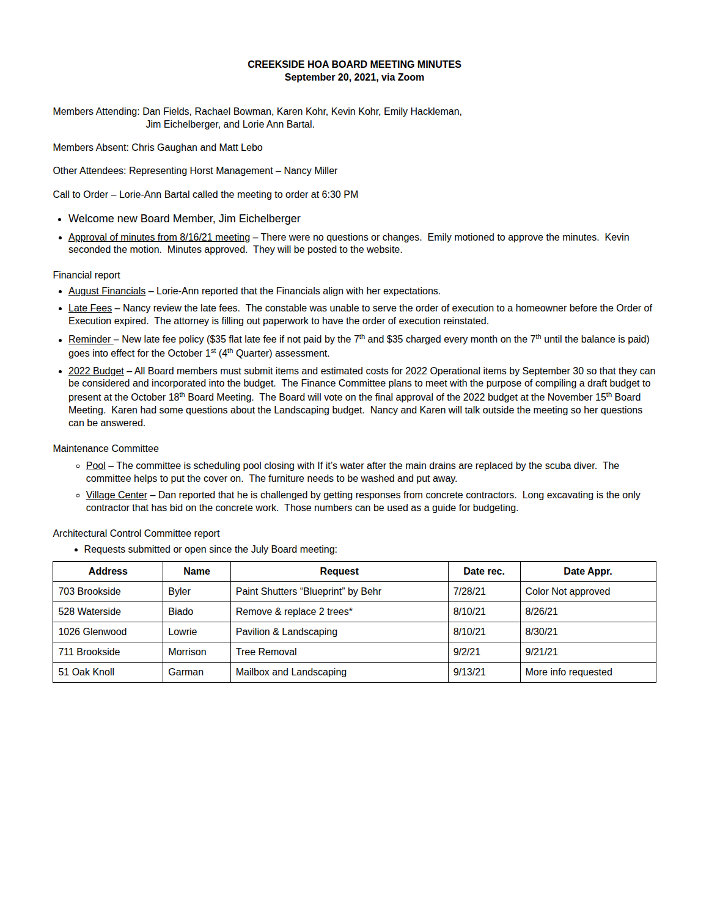CREEKSIDE HOA BOARD MEETING MINUTES September 20, 2021, via Zoom
Members Attending: Dan Fields, Rachael Bowman, Karen Kohr, Kevin Kohr, Emily Hackleman, Jim Eichelberger, and Lorie Ann Bartal.
Members Absent: Chris Gaughan and Matt Lebo
Other Attendees: Representing Horst Management – Nancy Miller
Call to Order – Lorie-Ann Bartal called the meeting to order at 6:30 PM
Welcome new Board Member, Jim Eichelberger
Approval of minutes from 8/16/21 meeting – There were no questions or changes. Emily motioned to approve the minutes. Kevin seconded the motion. Minutes approved. They will be posted to the website.
Financial report
August Financials – Lorie-Ann reported that the Financials align with her expectations.
Late Fees – Nancy review the late fees. The constable was unable to serve the order of execution to a homeowner before the Order of Execution expired. The attorney is filling out paperwork to have the order of execution reinstated.
Reminder – New late fee policy ($35 flat late fee if not paid by the 7th and $35 charged every month on the 7th until the balance is paid) goes into effect for the October 1st (4th Quarter) assessment.
2022 Budget – All Board members must submit items and estimated costs for 2022 Operational items by September 30 so that they can be considered and incorporated into the budget. The Finance Committee plans to meet with the purpose of compiling a draft budget to present at the October 18th Board Meeting. The Board will vote on the final approval of the 2022 budget at the November 15th Board Meeting. Karen had some questions about the Landscaping budget. Nancy and Karen will talk outside the meeting so her questions can be answered.
Maintenance Committee
Pool – The committee is scheduling pool closing with If it’s water after the main drains are replaced by the scuba diver. The committee helps to put the cover on. The furniture needs to be washed and put away.
Village Center – Dan reported that he is challenged by getting responses from concrete contractors. Long excavating is the only contractor that has bid on the concrete work. Those numbers can be used as a guide for budgeting.
Architectural Control Committee report
Requests submitted or open since the July Board meeting:
| Address | Name | Request | Date rec. | Date Appr. |
| --- | --- | --- | --- | --- |
| 703 Brookside | Byler | Paint Shutters “Blueprint” by Behr | 7/28/21 | Color Not approved |
| 528 Waterside | Biado | Remove & replace 2 trees* | 8/10/21 | 8/26/21 |
| 1026 Glenwood | Lowrie | Pavilion & Landscaping | 8/10/21 | 8/30/21 |
| 711 Brookside | Morrison | Tree Removal | 9/2/21 | 9/21/21 |
| 51 Oak Knoll | Garman | Mailbox and Landscaping | 9/13/21 | More info requested |